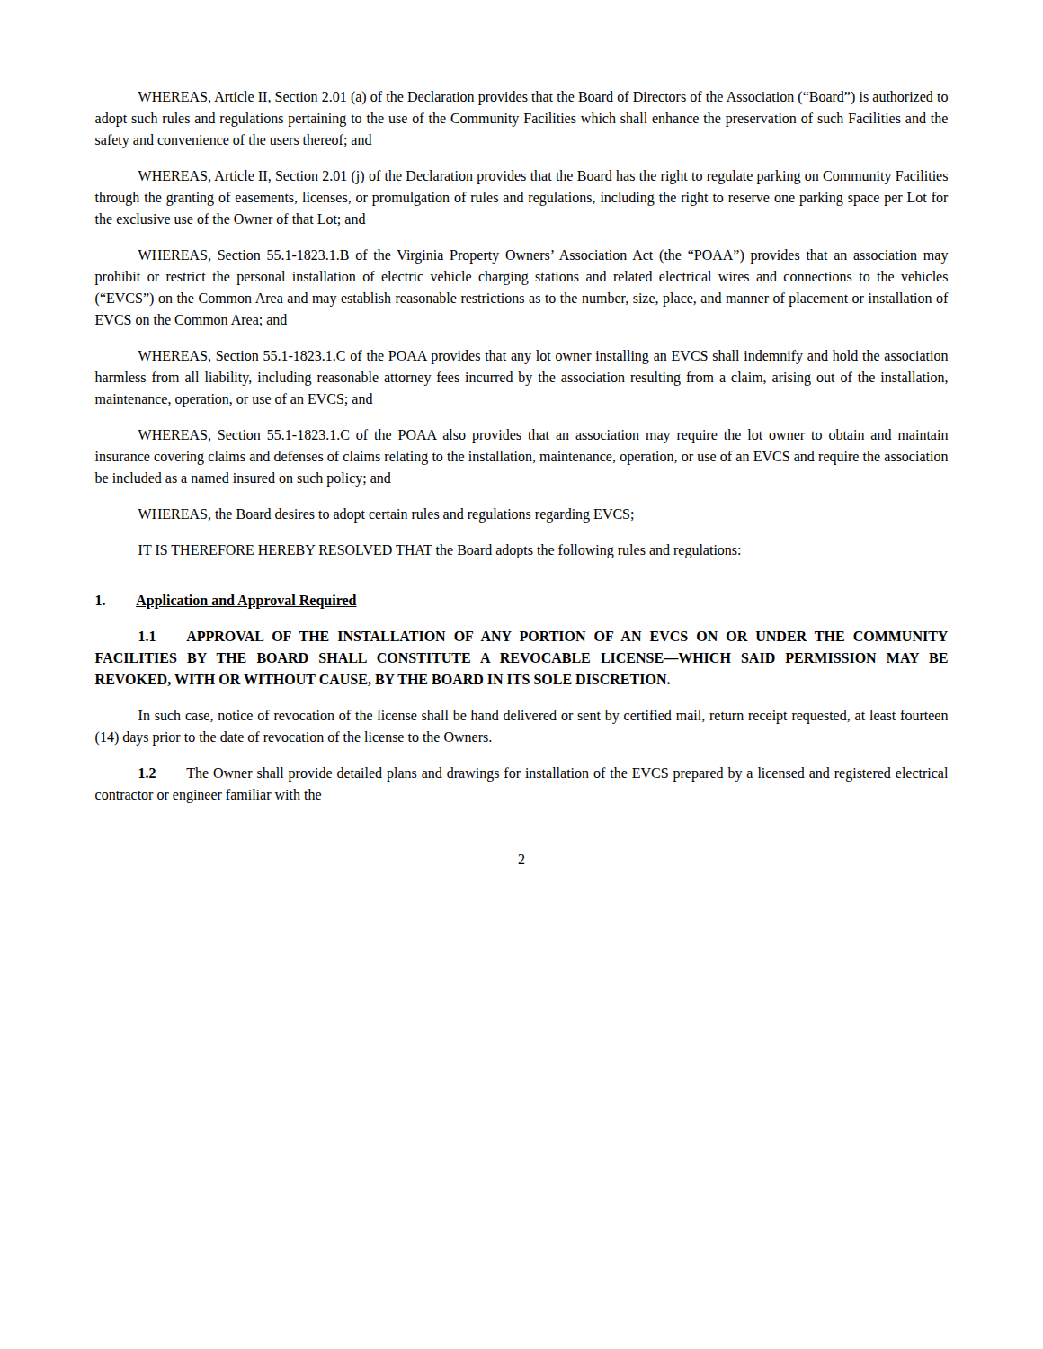WHEREAS, Article II, Section 2.01 (a) of the Declaration provides that the Board of Directors of the Association (“Board”) is authorized to adopt such rules and regulations pertaining to the use of the Community Facilities which shall enhance the preservation of such Facilities and the safety and convenience of the users thereof; and
WHEREAS, Article II, Section 2.01 (j) of the Declaration provides that the Board has the right to regulate parking on Community Facilities through the granting of easements, licenses, or promulgation of rules and regulations, including the right to reserve one parking space per Lot for the exclusive use of the Owner of that Lot; and
WHEREAS, Section 55.1-1823.1.B of the Virginia Property Owners’ Association Act (the “POAA”) provides that an association may prohibit or restrict the personal installation of electric vehicle charging stations and related electrical wires and connections to the vehicles (“EVCS”) on the Common Area and may establish reasonable restrictions as to the number, size, place, and manner of placement or installation of EVCS on the Common Area; and
WHEREAS, Section 55.1-1823.1.C of the POAA provides that any lot owner installing an EVCS shall indemnify and hold the association harmless from all liability, including reasonable attorney fees incurred by the association resulting from a claim, arising out of the installation, maintenance, operation, or use of an EVCS; and
WHEREAS, Section 55.1-1823.1.C of the POAA also provides that an association may require the lot owner to obtain and maintain insurance covering claims and defenses of claims relating to the installation, maintenance, operation, or use of an EVCS and require the association be included as a named insured on such policy; and
WHEREAS, the Board desires to adopt certain rules and regulations regarding EVCS;
IT IS THEREFORE HEREBY RESOLVED THAT the Board adopts the following rules and regulations:
1. Application and Approval Required
1.1 APPROVAL OF THE INSTALLATION OF ANY PORTION OF AN EVCS ON OR UNDER THE COMMUNITY FACILITIES BY THE BOARD SHALL CONSTITUTE A REVOCABLE LICENSE—WHICH SAID PERMISSION MAY BE REVOKED, WITH OR WITHOUT CAUSE, BY THE BOARD IN ITS SOLE DISCRETION.
In such case, notice of revocation of the license shall be hand delivered or sent by certified mail, return receipt requested, at least fourteen (14) days prior to the date of revocation of the license to the Owners.
1.2 The Owner shall provide detailed plans and drawings for installation of the EVCS prepared by a licensed and registered electrical contractor or engineer familiar with the
2